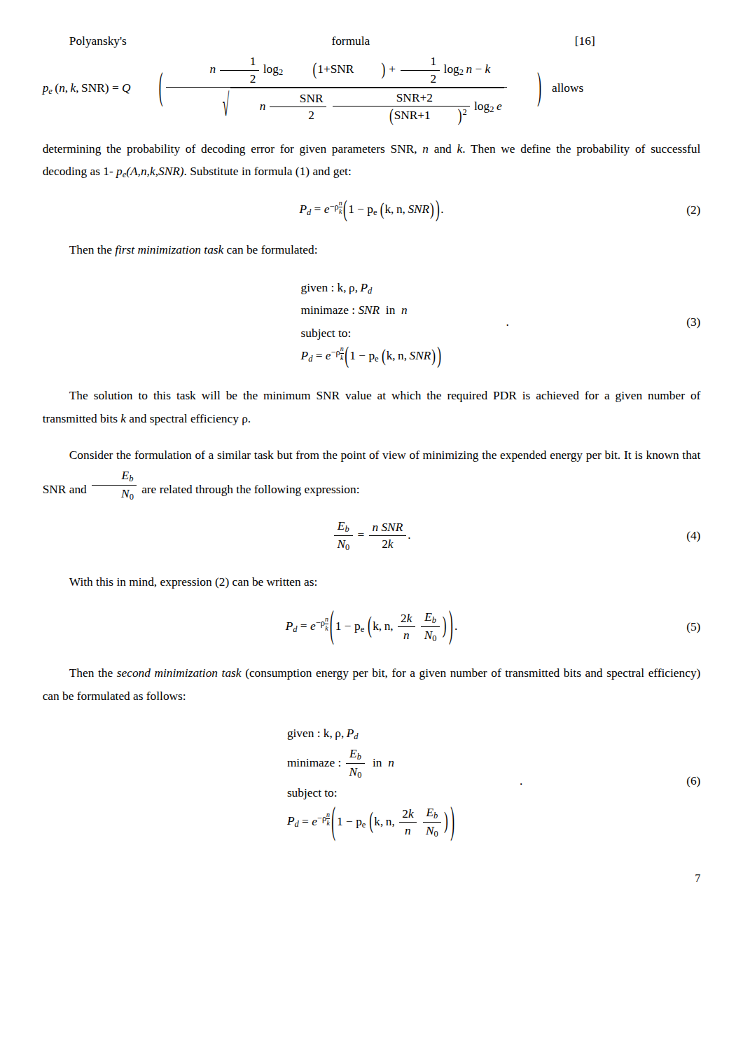Polyansky's formula [16] pe (n, k, SNR) = Q(n 12 log2 (1+SNR) + 12 log2 n − k n SNR 2 SNR+2(SNR+1)2 log2 e) allows
determining the probability of decoding error for given parameters SNR, n and k. Then we define the probability of successful decoding as 1- pe(A,n,k,SNR). Substitute in formula (1) and get:
Pd = e−ρnk(1 − pe (k, n, SNR)). (2)
Then the first minimization task can be formulated:
given : k, ρ, Pd minimaze : SNR in n subject to: Pd = e−ρnk(1 − pe (k, n, SNR)) . (3)
The solution to this task will be the minimum SNR value at which the required PDR is achieved for a given number of transmitted bits k and spectral efficiency ρ.
Consider the formulation of a similar task but from the point of view of minimizing the expended energy per bit. It is known that SNR and Eb N0 are related through the following expression:
Eb N0 = n SNR 2k. (4)
With this in mind, expression (2) can be written as:
Pd = e−ρnk(1 − pe (k, n, 2k n Eb N0)). (5)
Then the second minimization task (consumption energy per bit, for a given number of transmitted bits and spectral efficiency) can be formulated as follows:
given : k, ρ, Pd minimaze : Eb N0 in n subject to: Pd = e−ρnk(1 − pe (k, n, 2k n Eb N0)) . (6)
7